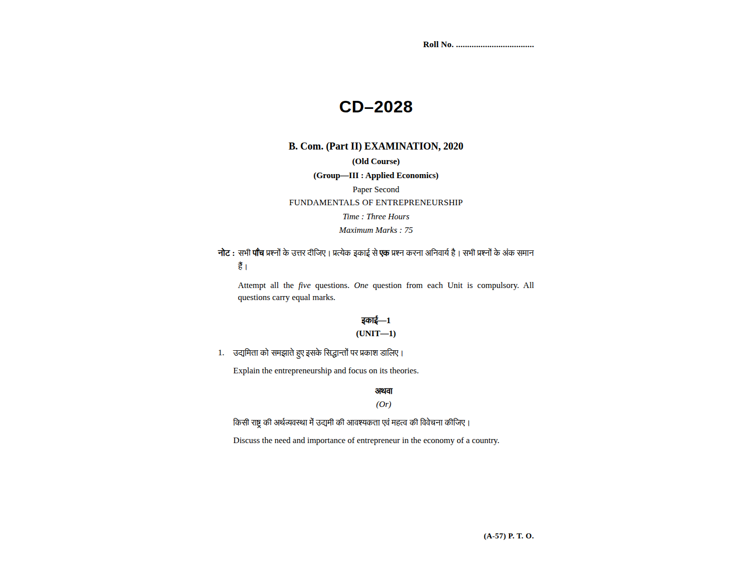Roll No. ...................................
CD–2028
B. Com. (Part II) EXAMINATION, 2020
(Old Course)
(Group—III : Applied Economics)
Paper Second
FUNDAMENTALS OF ENTREPRENEURSHIP
Time : Three Hours
Maximum Marks : 75
नोट :
सभी पाँच प्रश्नों के उत्तर दीजिए। प्रत्येक इकाई से एक प्रश्न करना अनिवार्य है। सभी प्रश्नों के अंक समान हैं।
Attempt all the five questions. One question from each Unit is compulsory. All questions carry equal marks.
इकाई—1
(UNIT—1)
1.
उद्यमिता को समझाते हुए इसके सिद्धान्तों पर प्रकाश डालिए।
Explain the entrepreneurship and focus on its theories.
अथवा
(Or)
किसी राष्ट्र की अर्थव्यवस्था में उद्यमी की आवश्यकता एवं महत्व की विवेचना कीजिए।
Discuss the need and importance of entrepreneur in the economy of a country.
(A-57) P. T. O.